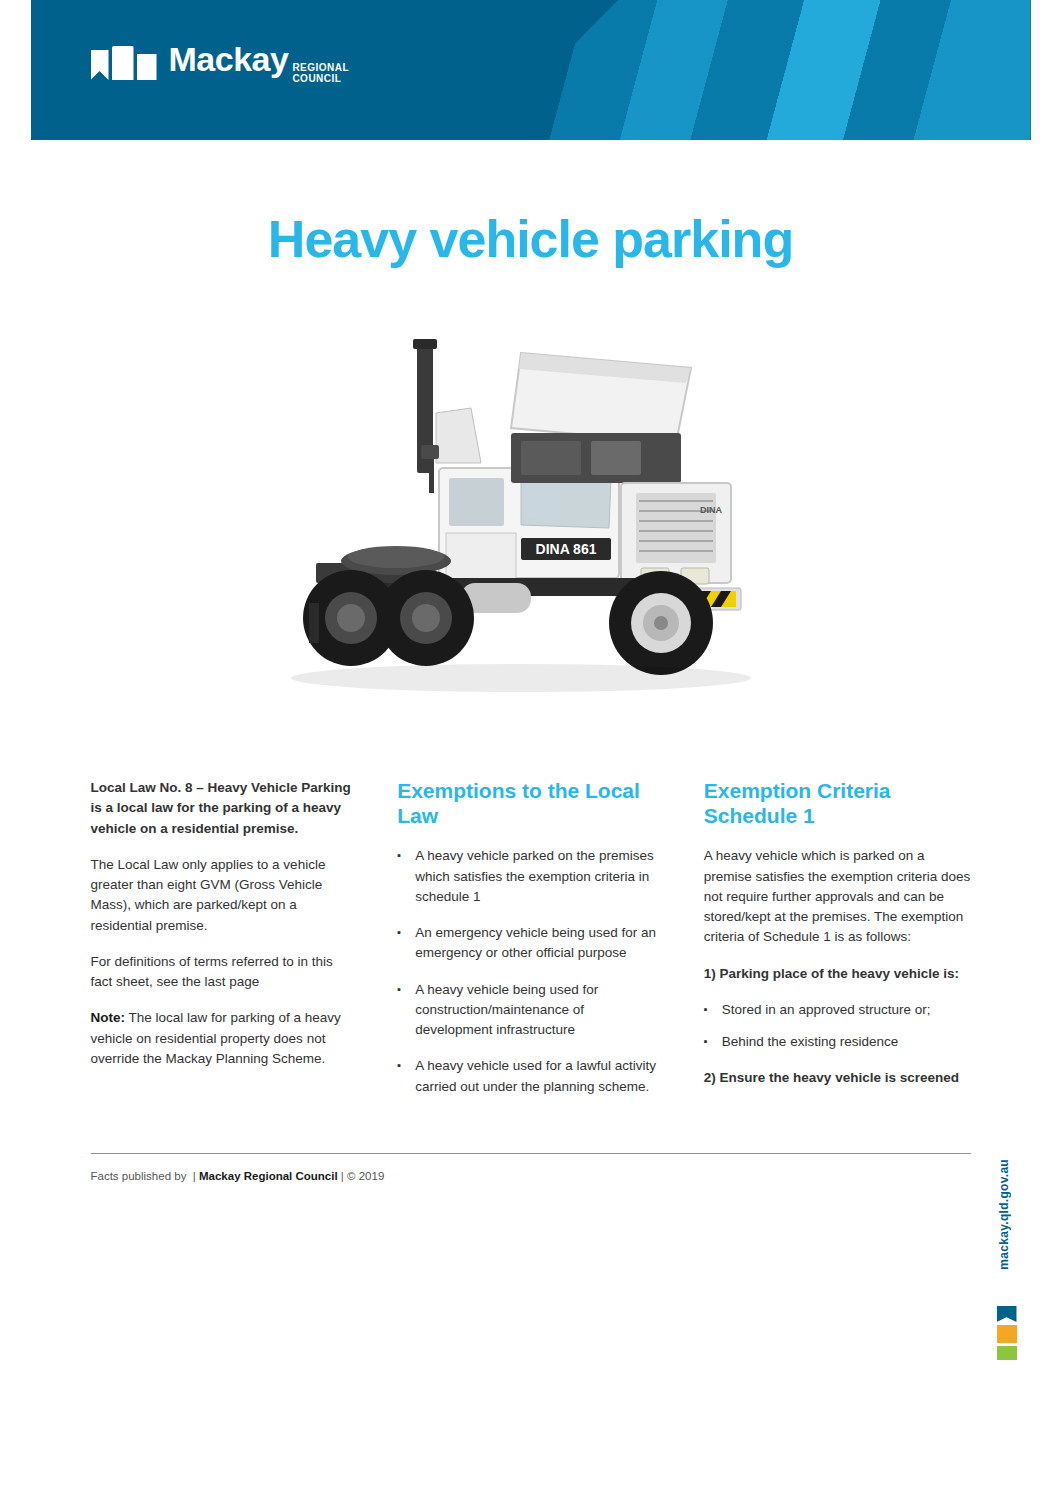Mackay REGIONAL
COUNCIL
Heavy vehicle parking
DINA 861 DINA
Local Law No. 8 – Heavy Vehicle Parking is a local law for the parking of a heavy vehicle on a residential premise.
The Local Law only applies to a vehicle greater than eight GVM (Gross Vehicle Mass), which are parked/kept on a residential premise.
For definitions of terms referred to in this fact sheet, see the last page
Note: The local law for parking of a heavy vehicle on residential property does not override the Mackay Planning Scheme.
Exemptions to the Local Law
A heavy vehicle parked on the premises which satisfies the exemption criteria in schedule 1
An emergency vehicle being used for an emergency or other official purpose
A heavy vehicle being used for construction/maintenance of development infrastructure
A heavy vehicle used for a lawful activity carried out under the planning scheme.
Exemption Criteria Schedule 1
A heavy vehicle which is parked on a premise satisfies the exemption criteria does not require further approvals and can be stored/kept at the premises. The exemption criteria of Schedule 1 is as follows:
1) Parking place of the heavy vehicle is:
Stored in an approved structure or;
Behind the existing residence
2) Ensure the heavy vehicle is screened
Facts published by | Mackay Regional Council | © 2019
mackay.qld.gov.au